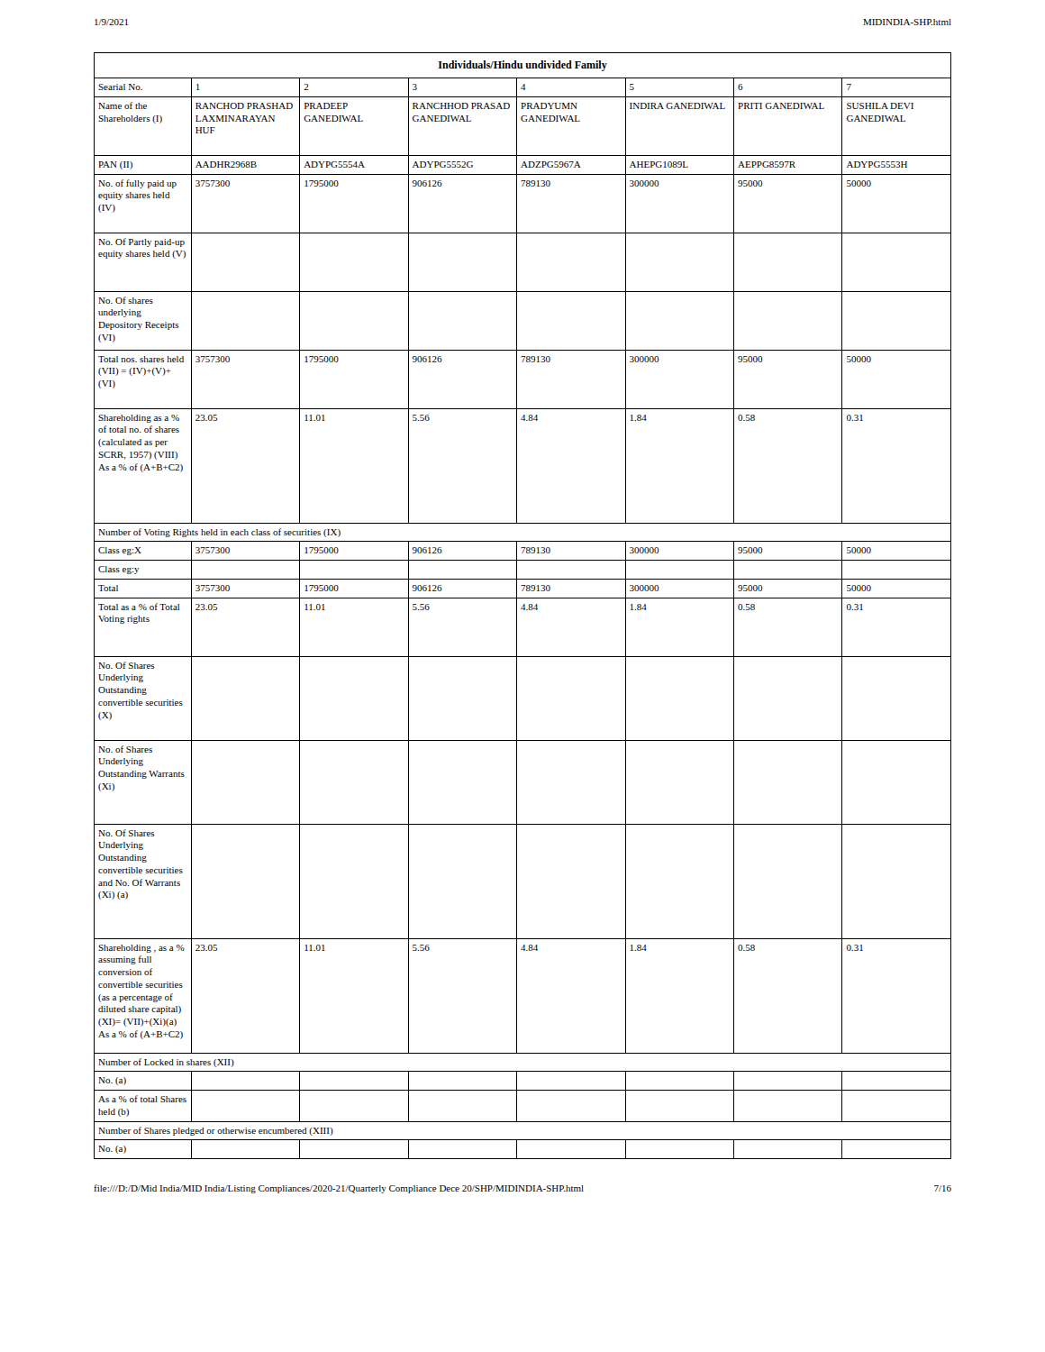1/9/2021 MIDINDIA-SHP.html
Individuals/Hindu undivided Family
| Searial No. | 1 | 2 | 3 | 4 | 5 | 6 | 7 |
| Name of the Shareholders (I) | RANCHOD PRASHAD LAXMINARAYAN HUF | PRADEEP GANEDIWAL | RANCHHOD PRASAD GANEDIWAL | PRADYUMN GANEDIWAL | INDIRA GANEDIWAL | PRITI GANEDIWAL | SUSHILA DEVI GANEDIWAL |
| PAN (II) | AADHR2968B | ADYPG5554A | ADYPG5552G | ADZPG5967A | AHEPG1089L | AEPPG8597R | ADYPG5553H |
| No. of fully paid up equity shares held (IV) | 3757300 | 1795000 | 906126 | 789130 | 300000 | 95000 | 50000 |
| No. Of Partly paid-up equity shares held (V) | | | | | | | |
| No. Of shares underlying Depository Receipts (VI) | | | | | | | |
| Total nos. shares held (VII) = (IV)+(V)+ (VI) | 3757300 | 1795000 | 906126 | 789130 | 300000 | 95000 | 50000 |
| Shareholding as a % of total no. of shares (calculated as per SCRR, 1957) (VIII) As a % of (A+B+C2) | 23.05 | 11.01 | 5.56 | 4.84 | 1.84 | 0.58 | 0.31 |
| Number of Voting Rights held in each class of securities (IX) |
| Class eg:X | 3757300 | 1795000 | 906126 | 789130 | 300000 | 95000 | 50000 |
| Class eg:y | | | | | | | |
| Total | 3757300 | 1795000 | 906126 | 789130 | 300000 | 95000 | 50000 |
| Total as a % of Total Voting rights | 23.05 | 11.01 | 5.56 | 4.84 | 1.84 | 0.58 | 0.31 |
| No. Of Shares Underlying Outstanding convertible securities (X) | | | | | | | |
| No. of Shares Underlying Outstanding Warrants (Xi) | | | | | | | |
| No. Of Shares Underlying Outstanding convertible securities and No. Of Warrants (Xi) (a) | | | | | | | |
| Shareholding , as a % assuming full conversion of convertible securities (as a percentage of diluted share capital) (XI)= (VII)+(Xi)(a) As a % of (A+B+C2) | 23.05 | 11.01 | 5.56 | 4.84 | 1.84 | 0.58 | 0.31 |
| Number of Locked in shares (XII) |
| No. (a) | | | | | | | |
| As a % of total Shares held (b) | | | | | | | |
| Number of Shares pledged or otherwise encumbered (XIII) |
| No. (a) | | | | | | | |
file:///D:/D/Mid India/MID India/Listing Compliances/2020-21/Quarterly Compliance Dece 20/SHP/MIDINDIA-SHP.html 7/16